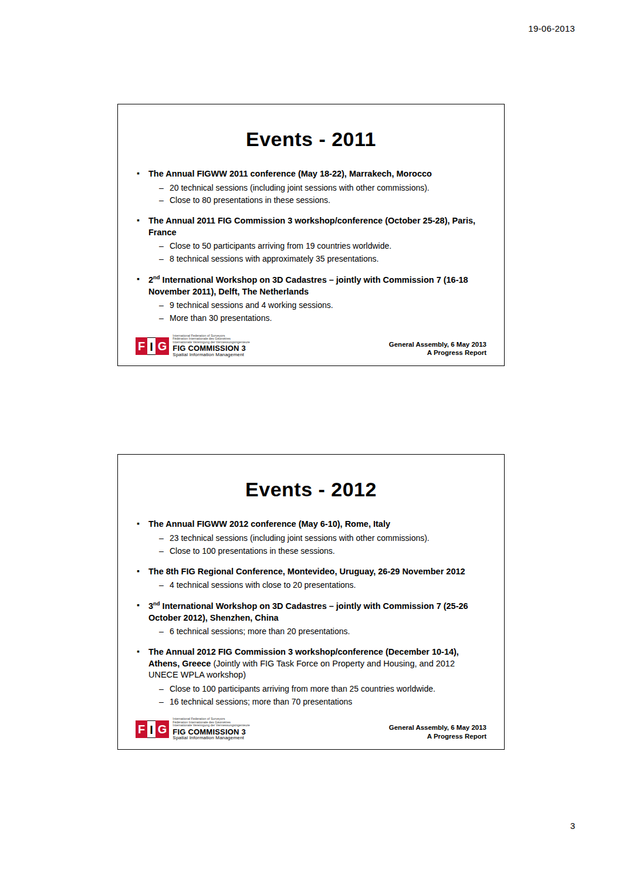19-06-2013
Events - 2011
The Annual FIGWW 2011 conference (May 18-22), Marrakech, Morocco
20 technical sessions (including joint sessions with other commissions).
Close to 80 presentations in these sessions.
The Annual 2011 FIG Commission 3 workshop/conference (October 25-28), Paris, France
Close to 50 participants arriving from 19 countries worldwide.
8 technical sessions with approximately 35 presentations.
2nd International Workshop on 3D Cadastres – jointly with Commission 7 (16-18 November 2011), Delft, The Netherlands
9 technical sessions and 4 working sessions.
More than 30 presentations.
FIG
International Federation of Surveyors Fédération Internationale des Géomètres Internationale Vereinigung der Vermessungsingenieure FIG COMMISSION 3 Spatial Information Management
General Assembly, 6 May 2013
A Progress Report
Events - 2012
The Annual FIGWW 2012 conference (May 6-10), Rome, Italy
23 technical sessions (including joint sessions with other commissions).
Close to 100 presentations in these sessions.
The 8th FIG Regional Conference, Montevideo, Uruguay, 26-29 November 2012
4 technical sessions with close to 20 presentations.
3nd International Workshop on 3D Cadastres – jointly with Commission 7 (25-26 October 2012), Shenzhen, China
6 technical sessions; more than 20 presentations.
The Annual 2012 FIG Commission 3 workshop/conference (December 10-14), Athens, Greece (Jointly with FIG Task Force on Property and Housing, and 2012 UNECE WPLA workshop)
Close to 100 participants arriving from more than 25 countries worldwide.
16 technical sessions; more than 70 presentations
FIG
International Federation of Surveyors Fédération Internationale des Géomètres Internationale Vereinigung der Vermessungsingenieure FIG COMMISSION 3 Spatial Information Management
General Assembly, 6 May 2013
A Progress Report
3